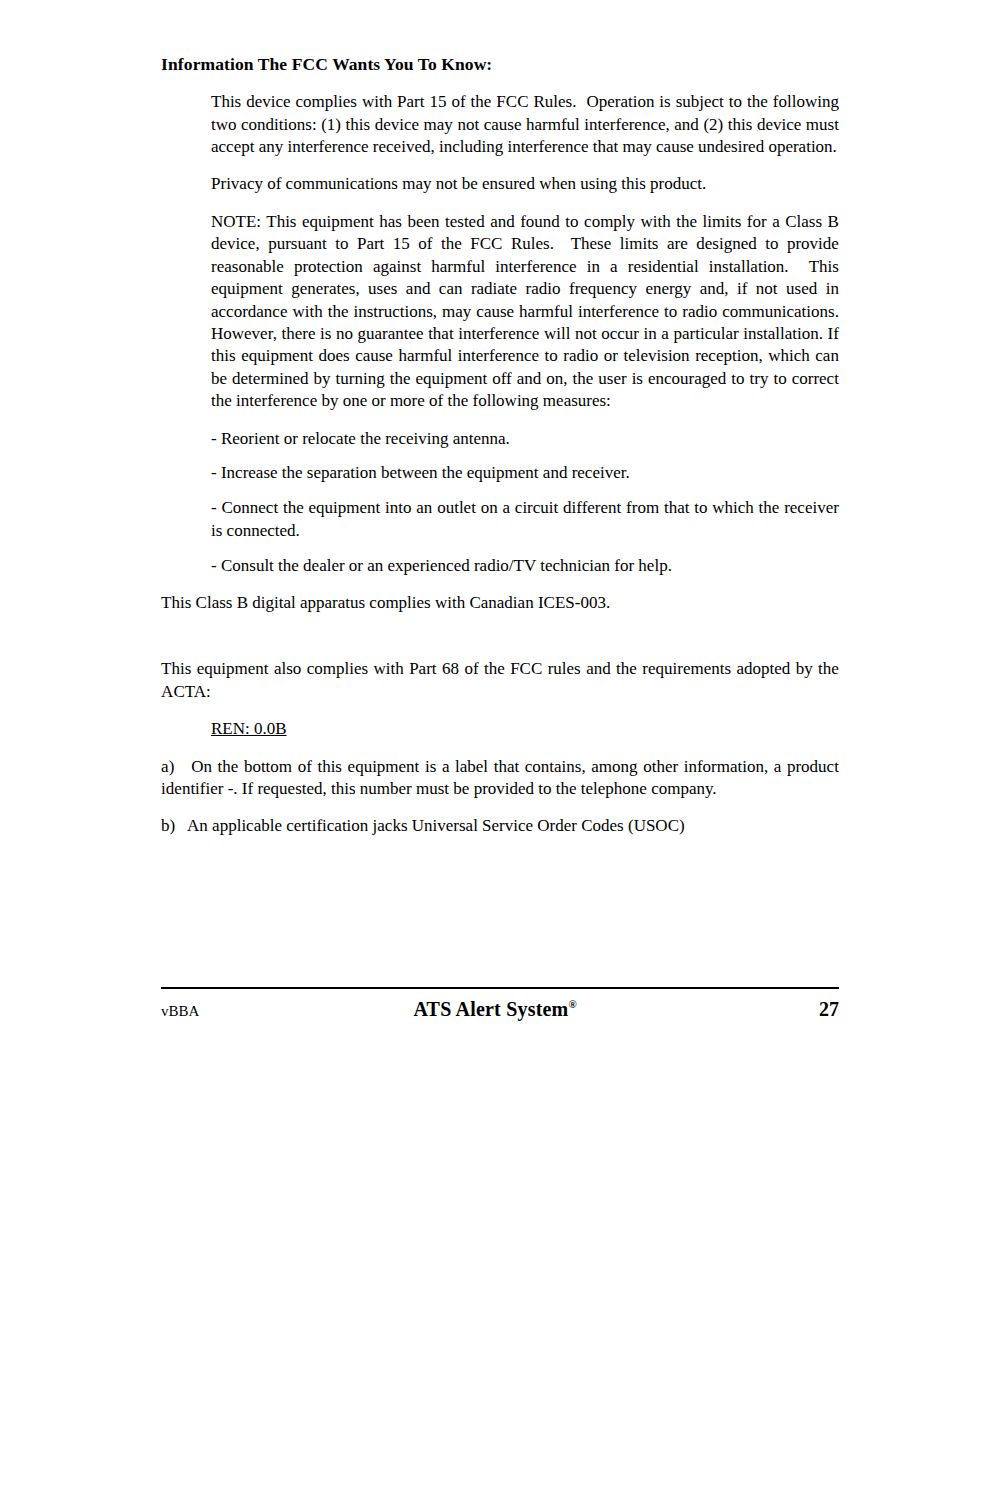Information The FCC Wants You To Know:
This device complies with Part 15 of the FCC Rules. Operation is subject to the following two conditions: (1) this device may not cause harmful interference, and (2) this device must accept any interference received, including interference that may cause undesired operation.
Privacy of communications may not be ensured when using this product.
NOTE: This equipment has been tested and found to comply with the limits for a Class B device, pursuant to Part 15 of the FCC Rules. These limits are designed to provide reasonable protection against harmful interference in a residential installation. This equipment generates, uses and can radiate radio frequency energy and, if not used in accordance with the instructions, may cause harmful interference to radio communications. However, there is no guarantee that interference will not occur in a particular installation. If this equipment does cause harmful interference to radio or television reception, which can be determined by turning the equipment off and on, the user is encouraged to try to correct the interference by one or more of the following measures:
- Reorient or relocate the receiving antenna.
- Increase the separation between the equipment and receiver.
- Connect the equipment into an outlet on a circuit different from that to which the receiver is connected.
- Consult the dealer or an experienced radio/TV technician for help.
This Class B digital apparatus complies with Canadian ICES-003.
This equipment also complies with Part 68 of the FCC rules and the requirements adopted by the ACTA:
REN: 0.0B
a) On the bottom of this equipment is a label that contains, among other information, a product identifier -. If requested, this number must be provided to the telephone company.
b) An applicable certification jacks Universal Service Order Codes (USOC)
vBBA
ATS Alert System®
27